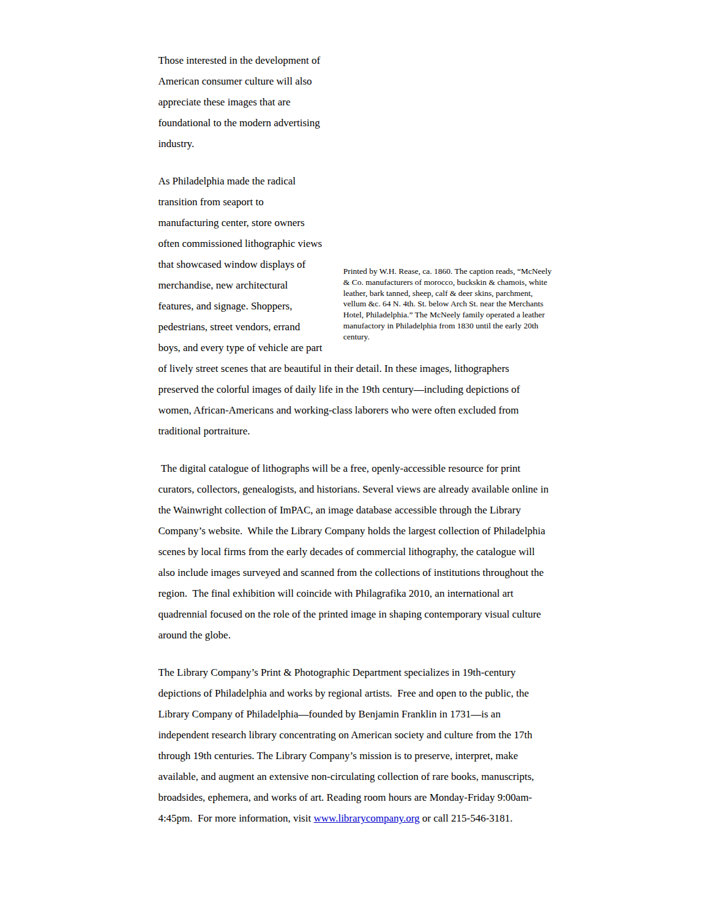Printed by W.H. Rease, ca. 1860. The caption reads, “McNeely & Co. manufacturers of morocco, buckskin & chamois, white leather, bark tanned, sheep, calf & deer skins, parchment, vellum &c. 64 N. 4th. St. below Arch St. near the Merchants Hotel, Philadelphia.” The McNeely family operated a leather manufactory in Philadelphia from 1830 until the early 20th century.
Those interested in the development of American consumer culture will also appreciate these images that are foundational to the modern advertising industry.
As Philadelphia made the radical transition from seaport to manufacturing center, store owners often commissioned lithographic views that showcased window displays of merchandise, new architectural features, and signage. Shoppers, pedestrians, street vendors, errand boys, and every type of vehicle are part of lively street scenes that are beautiful in their detail. In these images, lithographers preserved the colorful images of daily life in the 19th century—including depictions of women, African-Americans and working-class laborers who were often excluded from traditional portraiture.
The digital catalogue of lithographs will be a free, openly-accessible resource for print curators, collectors, genealogists, and historians. Several views are already available online in the Wainwright collection of ImPAC, an image database accessible through the Library Company’s website. While the Library Company holds the largest collection of Philadelphia scenes by local firms from the early decades of commercial lithography, the catalogue will also include images surveyed and scanned from the collections of institutions throughout the region. The final exhibition will coincide with Philagrafika 2010, an international art quadrennial focused on the role of the printed image in shaping contemporary visual culture around the globe.
The Library Company’s Print & Photographic Department specializes in 19th-century depictions of Philadelphia and works by regional artists. Free and open to the public, the Library Company of Philadelphia—founded by Benjamin Franklin in 1731—is an independent research library concentrating on American society and culture from the 17th through 19th centuries. The Library Company’s mission is to preserve, interpret, make available, and augment an extensive non-circulating collection of rare books, manuscripts, broadsides, ephemera, and works of art. Reading room hours are Monday-Friday 9:00am-4:45pm. For more information, visit www.librarycompany.org or call 215-546-3181.